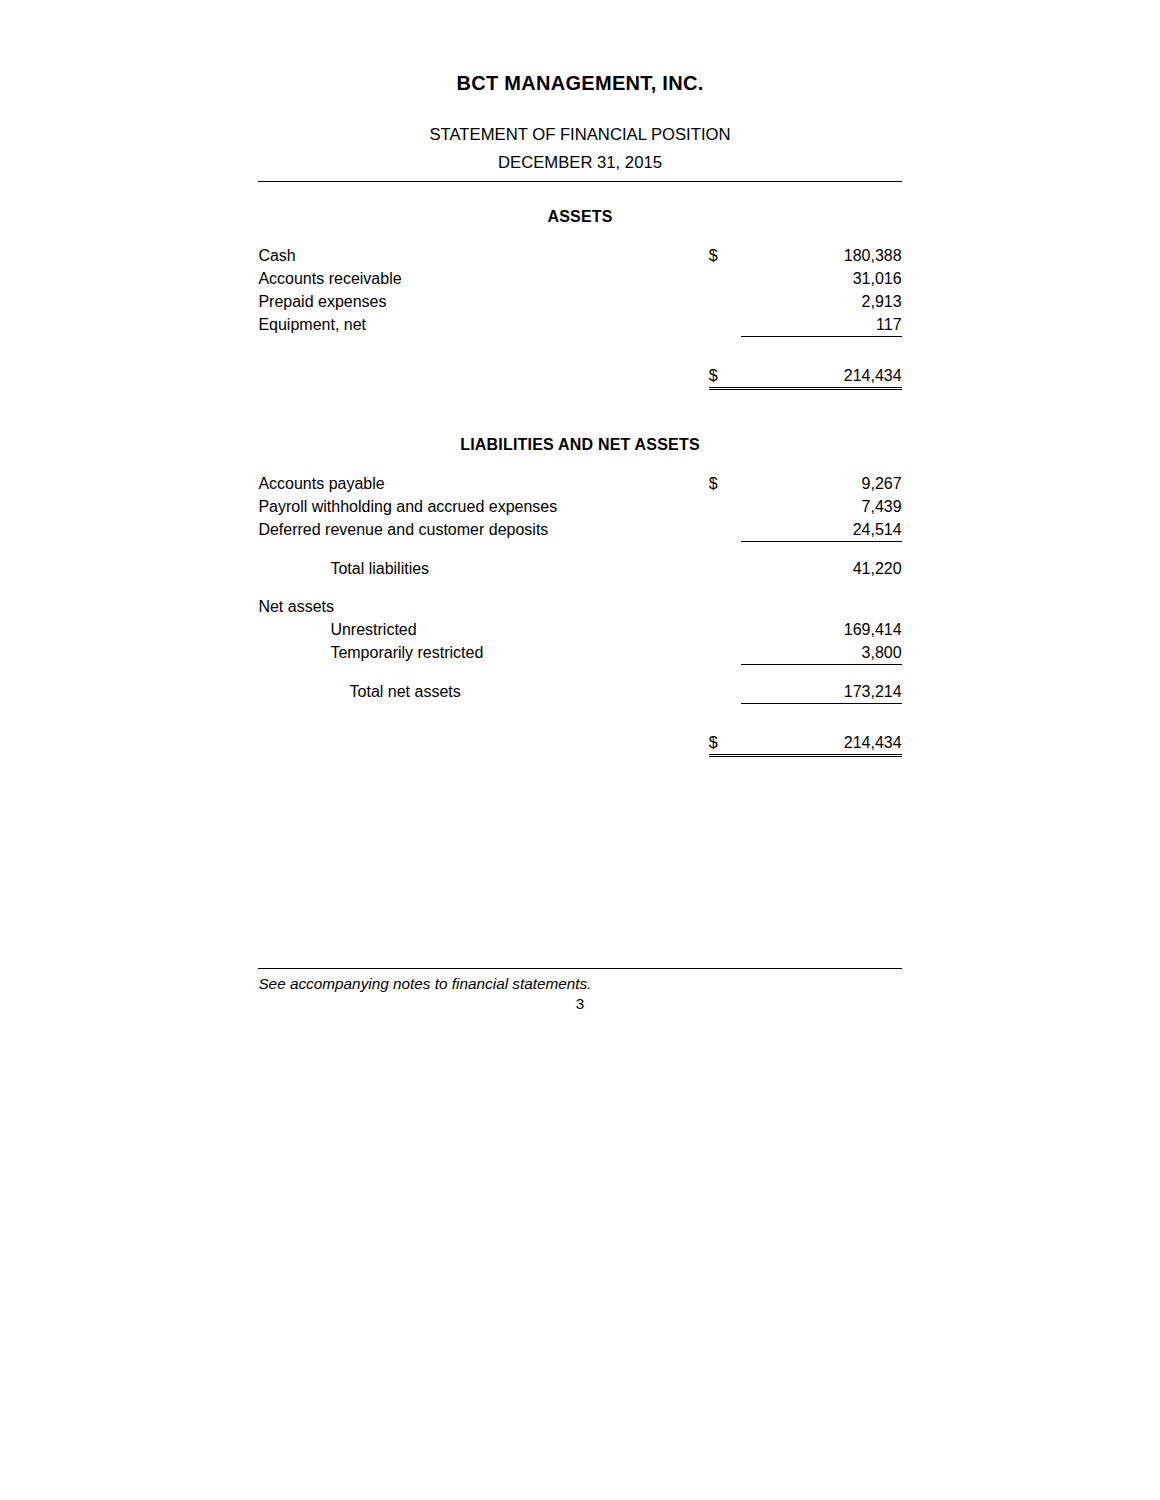BCT MANAGEMENT, INC.
STATEMENT OF FINANCIAL POSITION
DECEMBER 31, 2015
ASSETS
| Cash | | $ | 180,388 |
| Accounts receivable | | | 31,016 |
| Prepaid expenses | | | 2,913 |
| Equipment, net | | | 117 |
| | | $ | 214,434 |
LIABILITIES AND NET ASSETS
| Accounts payable | | $ | 9,267 |
| Payroll withholding and accrued expenses | | | 7,439 |
| Deferred revenue and customer deposits | | | 24,514 |
| Total liabilities | | | 41,220 |
| Net assets | | | |
| Unrestricted | | | 169,414 |
| Temporarily restricted | | | 3,800 |
| Total net assets | | | 173,214 |
| | | $ | 214,434 |
See accompanying notes to financial statements.
3